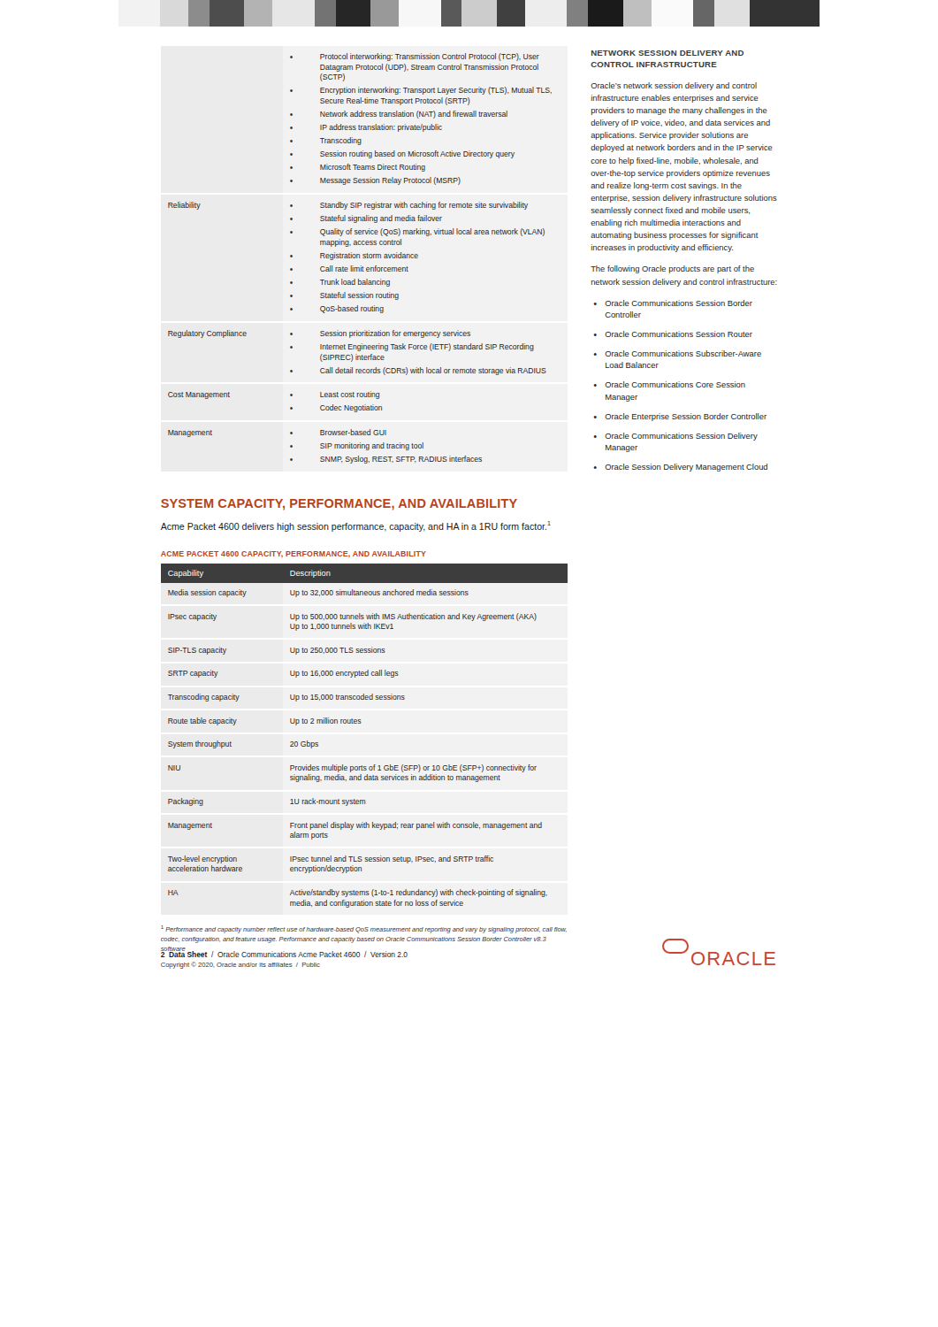| | Protocol interworking: Transmission Control Protocol (TCP), User Datagram Protocol (UDP), Stream Control Transmission Protocol (SCTP) Encryption interworking: Transport Layer Security (TLS), Mutual TLS, Secure Real-time Transport Protocol (SRTP) Network address translation (NAT) and firewall traversal IP address translation: private/public Transcoding Session routing based on Microsoft Active Directory query Microsoft Teams Direct Routing Message Session Relay Protocol (MSRP) |
| Reliability | Standby SIP registrar with caching for remote site survivability Stateful signaling and media failover Quality of service (QoS) marking, virtual local area network (VLAN) mapping, access control Registration storm avoidance Call rate limit enforcement Trunk load balancing Stateful session routing QoS-based routing |
| Regulatory Compliance | Session prioritization for emergency services Internet Engineering Task Force (IETF) standard SIP Recording (SIPREC) interface Call detail records (CDRs) with local or remote storage via RADIUS |
| Cost Management | Least cost routing Codec Negotiation |
| Management | Browser-based GUI SIP monitoring and tracing tool SNMP, Syslog, REST, SFTP, RADIUS interfaces |
SYSTEM CAPACITY, PERFORMANCE, AND AVAILABILITY
Acme Packet 4600 delivers high session performance, capacity, and HA in a 1RU form factor.1
ACME PACKET 4600 CAPACITY, PERFORMANCE, AND AVAILABILITY
| Capability | Description |
| --- | --- |
| Media session capacity | Up to 32,000 simultaneous anchored media sessions |
| IPsec capacity | Up to 500,000 tunnels with IMS Authentication and Key Agreement (AKA) Up to 1,000 tunnels with IKEv1 |
| SIP-TLS capacity | Up to 250,000 TLS sessions |
| SRTP capacity | Up to 16,000 encrypted call legs |
| Transcoding capacity | Up to 15,000 transcoded sessions |
| Route table capacity | Up to 2 million routes |
| System throughput | 20 Gbps |
| NIU | Provides multiple ports of 1 GbE (SFP) or 10 GbE (SFP+) connectivity for signaling, media, and data services in addition to management |
| Packaging | 1U rack-mount system |
| Management | Front panel display with keypad; rear panel with console, management and alarm ports |
| Two-level encryption acceleration hardware | IPsec tunnel and TLS session setup, IPsec, and SRTP traffic encryption/decryption |
| HA | Active/standby systems (1-to-1 redundancy) with check-pointing of signaling, media, and configuration state for no loss of service |
1 Performance and capacity number reflect use of hardware-based QoS measurement and reporting and vary by signaling protocol, call flow, codec, configuration, and feature usage. Performance and capacity based on Oracle Communications Session Border Controller v8.3 software
NETWORK SESSION DELIVERY AND CONTROL INFRASTRUCTURE
Oracle’s network session delivery and control infrastructure enables enterprises and service providers to manage the many challenges in the delivery of IP voice, video, and data services and applications. Service provider solutions are deployed at network borders and in the IP service core to help fixed-line, mobile, wholesale, and over-the-top service providers optimize revenues and realize long-term cost savings. In the enterprise, session delivery infrastructure solutions seamlessly connect fixed and mobile users, enabling rich multimedia interactions and automating business processes for significant increases in productivity and efficiency.
The following Oracle products are part of the network session delivery and control infrastructure:
Oracle Communications Session Border Controller
Oracle Communications Session Router
Oracle Communications Subscriber-Aware Load Balancer
Oracle Communications Core Session Manager
Oracle Enterprise Session Border Controller
Oracle Communications Session Delivery Manager
Oracle Session Delivery Management Cloud
2 Data Sheet / Oracle Communications Acme Packet 4600 / Version 2.0
Copyright © 2020, Oracle and/or its affiliates / Public
ORACLE